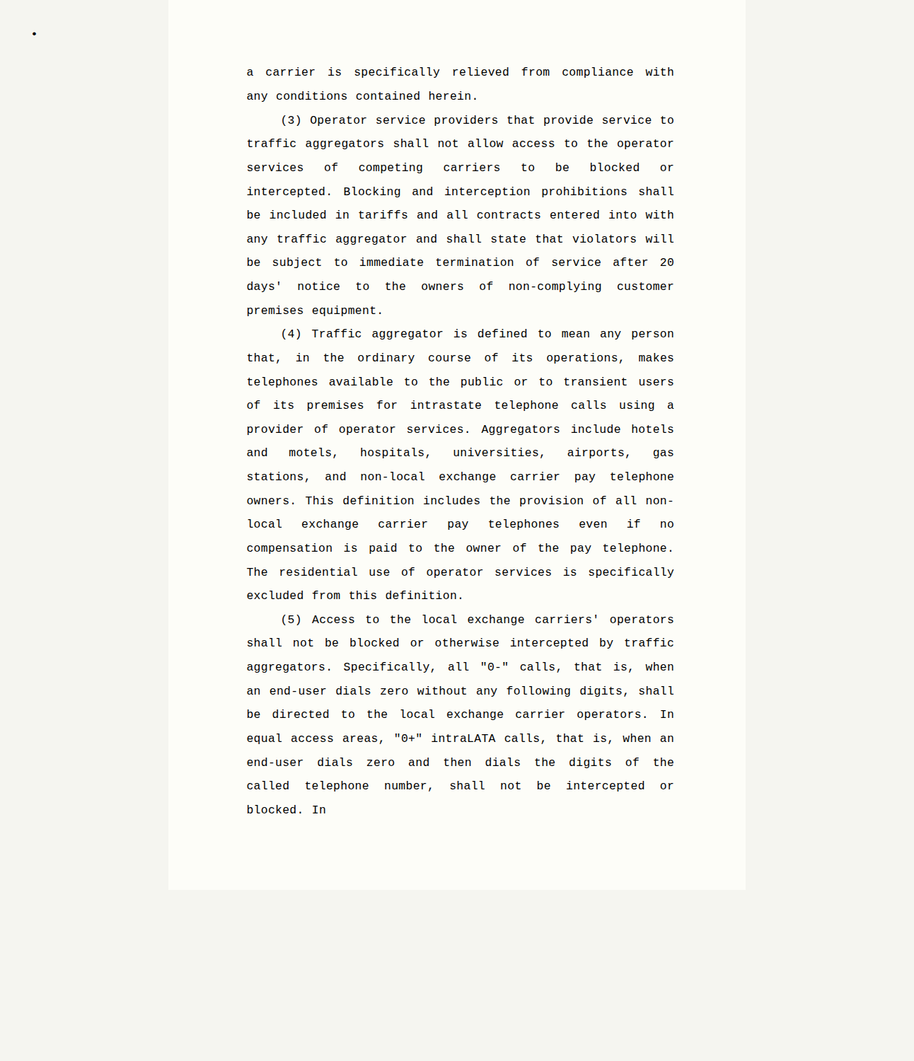•
a carrier is specifically relieved from compliance with any conditions contained herein.
(3) Operator service providers that provide service to traffic aggregators shall not allow access to the operator services of competing carriers to be blocked or intercepted. Blocking and interception prohibitions shall be included in tariffs and all contracts entered into with any traffic aggregator and shall state that violators will be subject to immediate termination of service after 20 days' notice to the owners of non-complying customer premises equipment.
(4) Traffic aggregator is defined to mean any person that, in the ordinary course of its operations, makes telephones available to the public or to transient users of its premises for intrastate telephone calls using a provider of operator services. Aggregators include hotels and motels, hospitals, universities, airports, gas stations, and non-local exchange carrier pay telephone owners. This definition includes the provision of all non-local exchange carrier pay telephones even if no compensation is paid to the owner of the pay telephone. The residential use of operator services is specifically excluded from this definition.
(5) Access to the local exchange carriers' operators shall not be blocked or otherwise intercepted by traffic aggregators. Specifically, all "0-" calls, that is, when an end-user dials zero without any following digits, shall be directed to the local exchange carrier operators. In equal access areas, "0+" intraLATA calls, that is, when an end-user dials zero and then dials the digits of the called telephone number, shall not be intercepted or blocked. In